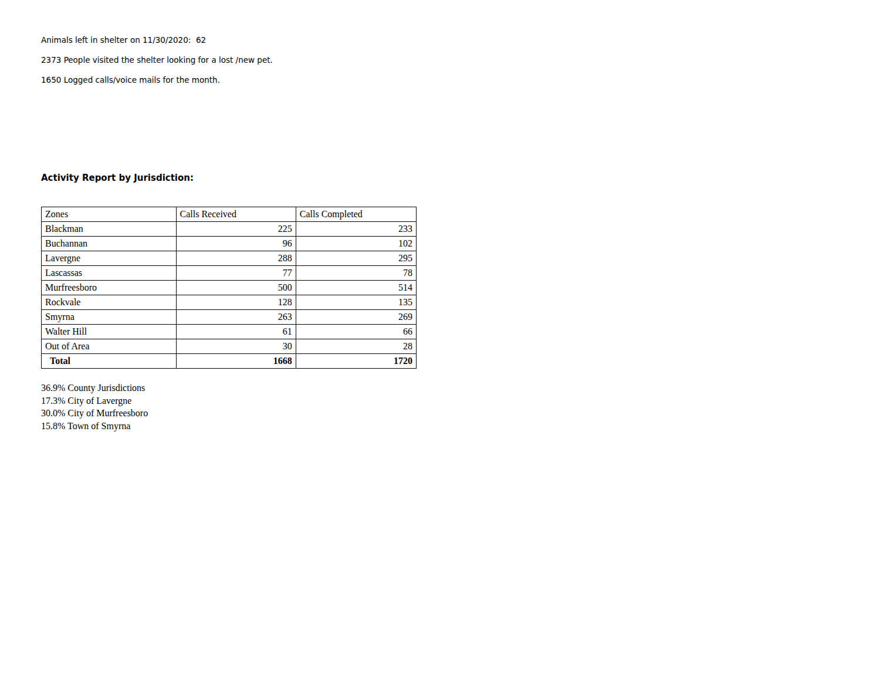Animals left in shelter on 11/30/2020: 62
2373 People visited the shelter looking for a lost /new pet.
1650 Logged calls/voice mails for the month.
Activity Report by Jurisdiction:
| Zones | Calls Received | Calls Completed |
| Blackman | 225 | 233 |
| Buchannan | 96 | 102 |
| Lavergne | 288 | 295 |
| Lascassas | 77 | 78 |
| Murfreesboro | 500 | 514 |
| Rockvale | 128 | 135 |
| Smyrna | 263 | 269 |
| Walter Hill | 61 | 66 |
| Out of Area | 30 | 28 |
| Total | 1668 | 1720 |
36.9% County Jurisdictions
17.3% City of Lavergne
30.0% City of Murfreesboro
15.8% Town of Smyrna